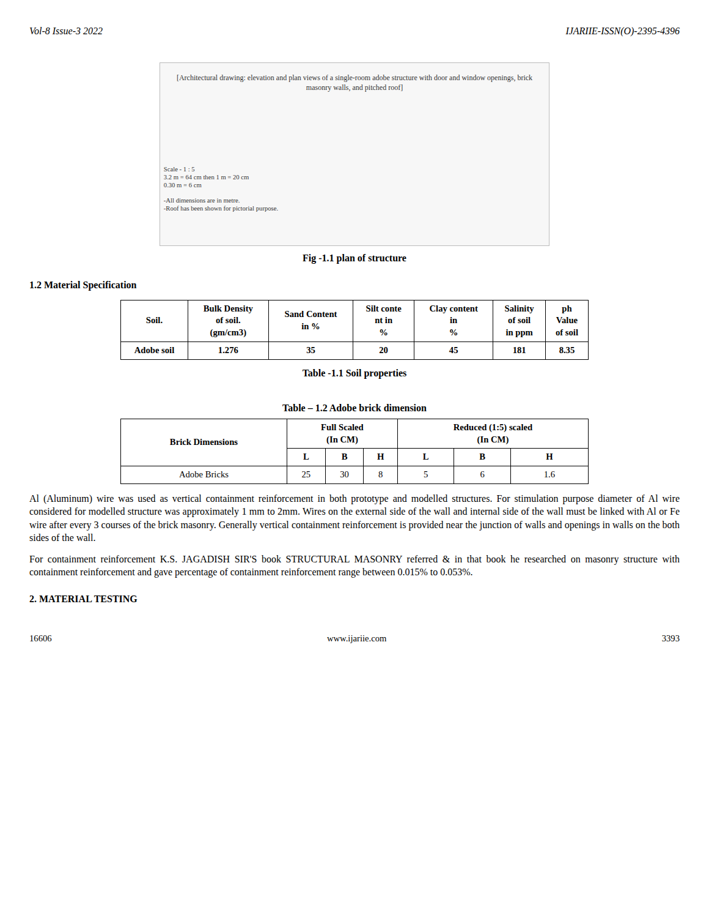Vol-8 Issue-3 2022
IJARIIE-ISSN(O)-2395-4396
[Architectural drawing: elevation and plan views of a single-room adobe structure with door and window openings, brick masonry walls, and pitched roof]
Scale - 1 : 5
3.2 m = 64 cm then 1 m = 20 cm
0.30 m = 6 cm
-All dimensions are in metre.
-Roof has been shown for pictorial purpose.
Fig -1.1 plan of structure
1.2 Material Specification
| Soil. | Bulk Density of soil. (gm/cm3) | Sand Content in % | Silt conte nt in % | Clay content in % | Salinity of soil in ppm | ph Value of soil |
| --- | --- | --- | --- | --- | --- | --- |
| Adobe soil | 1.276 | 35 | 20 | 45 | 181 | 8.35 |
Table -1.1 Soil properties
Table – 1.2 Adobe brick dimension
| Brick Dimensions | Full Scaled (In CM) | Reduced (1:5) scaled (In CM) |
| --- | --- | --- |
| L | B | H | L | B | H |
| Adobe Bricks | 25 | 30 | 8 | 5 | 6 | 1.6 |
Al (Aluminum) wire was used as vertical containment reinforcement in both prototype and modelled structures. For stimulation purpose diameter of Al wire considered for modelled structure was approximately 1 mm to 2mm. Wires on the external side of the wall and internal side of the wall must be linked with Al or Fe wire after every 3 courses of the brick masonry. Generally vertical containment reinforcement is provided near the junction of walls and openings in walls on the both sides of the wall.
For containment reinforcement K.S. JAGADISH SIR'S book STRUCTURAL MASONRY referred & in that book he researched on masonry structure with containment reinforcement and gave percentage of containment reinforcement range between 0.015% to 0.053%.
2. MATERIAL TESTING
16606
www.ijariie.com
3393